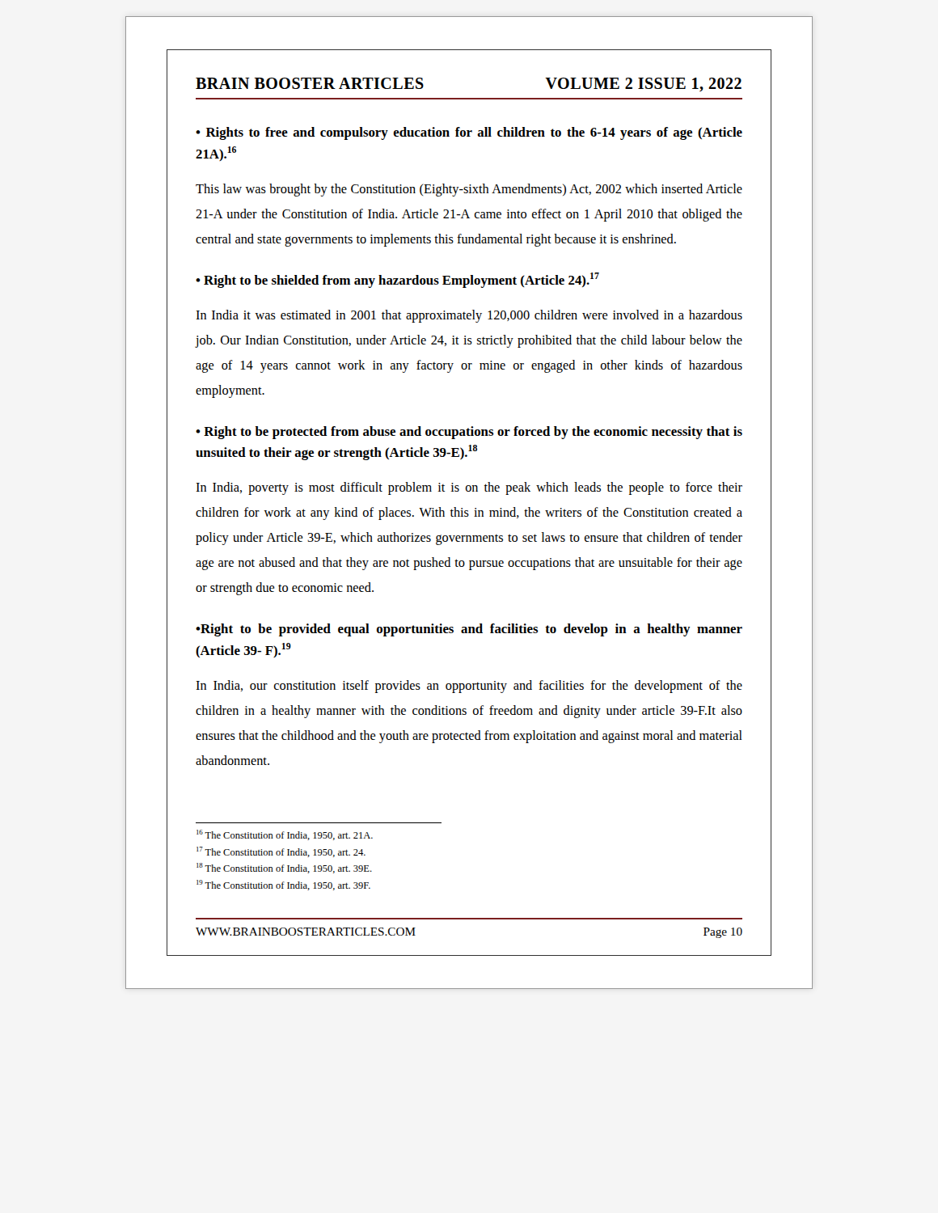Brain Booster Articles Volume 2 Issue 1, 2022
• Rights to free and compulsory education for all children to the 6-14 years of age (Article 21A).16
This law was brought by the Constitution (Eighty-sixth Amendments) Act, 2002 which inserted Article 21-A under the Constitution of India. Article 21-A came into effect on 1 April 2010 that obliged the central and state governments to implements this fundamental right because it is enshrined.
• Right to be shielded from any hazardous Employment (Article 24).17
In India it was estimated in 2001 that approximately 120,000 children were involved in a hazardous job. Our Indian Constitution, under Article 24, it is strictly prohibited that the child labour below the age of 14 years cannot work in any factory or mine or engaged in other kinds of hazardous employment.
• Right to be protected from abuse and occupations or forced by the economic necessity that is unsuited to their age or strength (Article 39-E).18
In India, poverty is most difficult problem it is on the peak which leads the people to force their children for work at any kind of places. With this in mind, the writers of the Constitution created a policy under Article 39-E, which authorizes governments to set laws to ensure that children of tender age are not abused and that they are not pushed to pursue occupations that are unsuitable for their age or strength due to economic need.
•Right to be provided equal opportunities and facilities to develop in a healthy manner (Article 39- F).19
In India, our constitution itself provides an opportunity and facilities for the development of the children in a healthy manner with the conditions of freedom and dignity under article 39-F.It also ensures that the childhood and the youth are protected from exploitation and against moral and material abandonment.
16 The Constitution of India, 1950, art. 21A.
17 The Constitution of India, 1950, art. 24.
18 The Constitution of India, 1950, art. 39E.
19 The Constitution of India, 1950, art. 39F.
www.brainboosterarticles.com Page 10